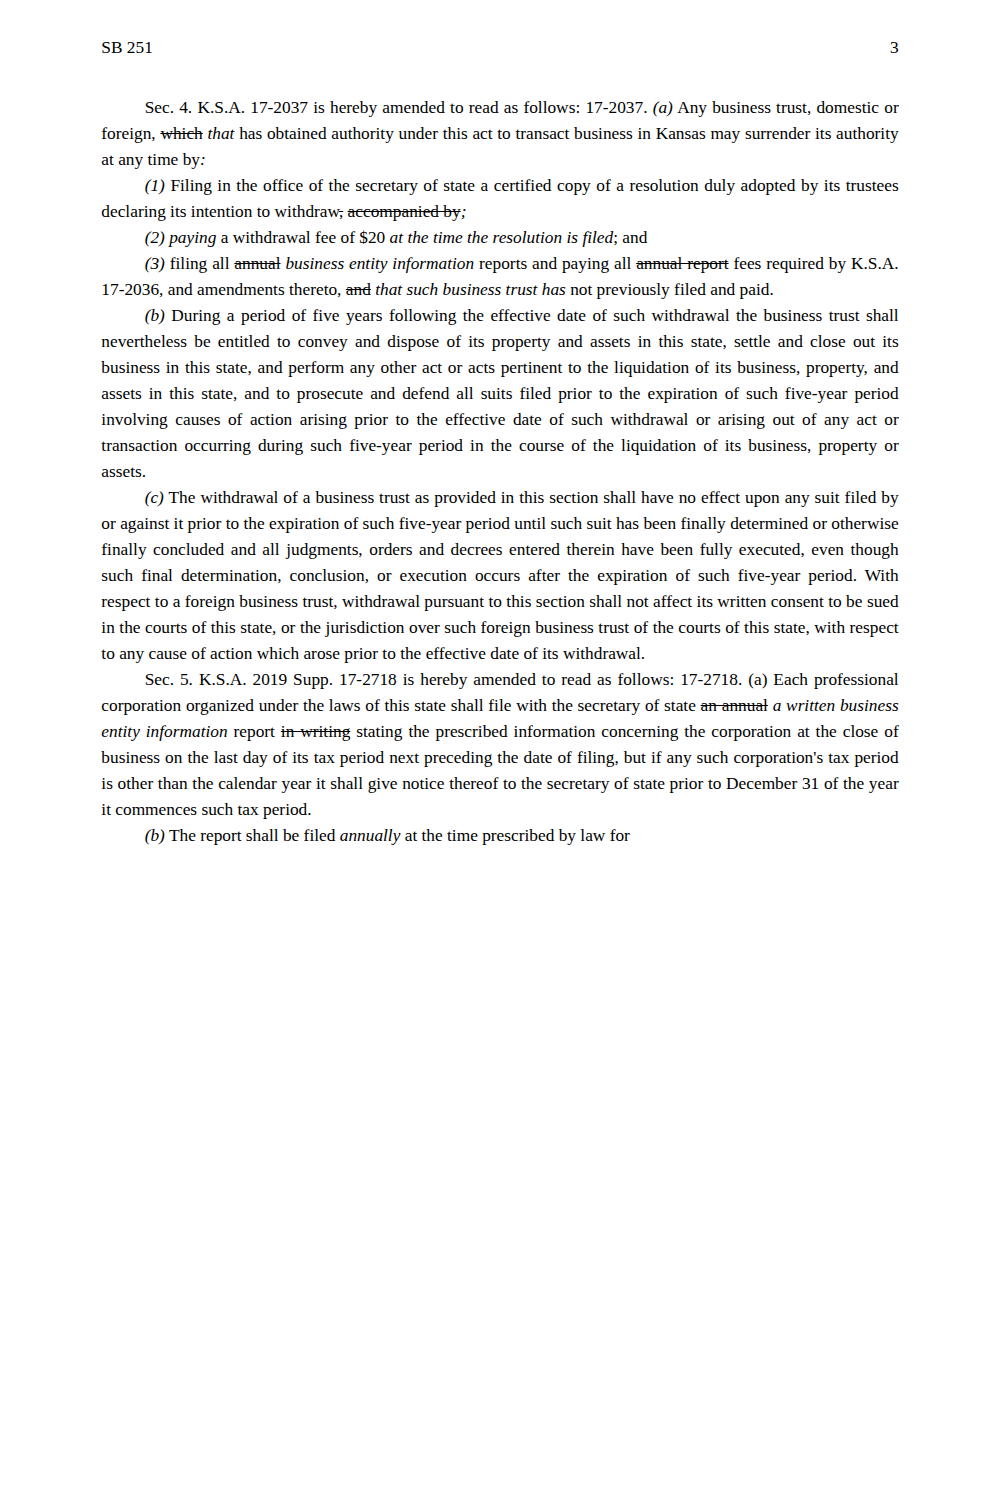SB 251 3
Sec. 4. K.S.A. 17-2037 is hereby amended to read as follows: 17-2037. (a) Any business trust, domestic or foreign, which that has obtained authority under this act to transact business in Kansas may surrender its authority at any time by:
(1) Filing in the office of the secretary of state a certified copy of a resolution duly adopted by its trustees declaring its intention to withdraw, accompanied by;
(2) paying a withdrawal fee of $20 at the time the resolution is filed; and
(3) filing all annual business entity information reports and paying all annual report fees required by K.S.A. 17-2036, and amendments thereto, and that such business trust has not previously filed and paid.
(b) During a period of five years following the effective date of such withdrawal the business trust shall nevertheless be entitled to convey and dispose of its property and assets in this state, settle and close out its business in this state, and perform any other act or acts pertinent to the liquidation of its business, property, and assets in this state, and to prosecute and defend all suits filed prior to the expiration of such five-year period involving causes of action arising prior to the effective date of such withdrawal or arising out of any act or transaction occurring during such five-year period in the course of the liquidation of its business, property or assets.
(c) The withdrawal of a business trust as provided in this section shall have no effect upon any suit filed by or against it prior to the expiration of such five-year period until such suit has been finally determined or otherwise finally concluded and all judgments, orders and decrees entered therein have been fully executed, even though such final determination, conclusion, or execution occurs after the expiration of such five-year period. With respect to a foreign business trust, withdrawal pursuant to this section shall not affect its written consent to be sued in the courts of this state, or the jurisdiction over such foreign business trust of the courts of this state, with respect to any cause of action which arose prior to the effective date of its withdrawal.
Sec. 5. K.S.A. 2019 Supp. 17-2718 is hereby amended to read as follows: 17-2718. (a) Each professional corporation organized under the laws of this state shall file with the secretary of state an annual a written business entity information report in writing stating the prescribed information concerning the corporation at the close of business on the last day of its tax period next preceding the date of filing, but if any such corporation's tax period is other than the calendar year it shall give notice thereof to the secretary of state prior to December 31 of the year it commences such tax period.
(b) The report shall be filed annually at the time prescribed by law for